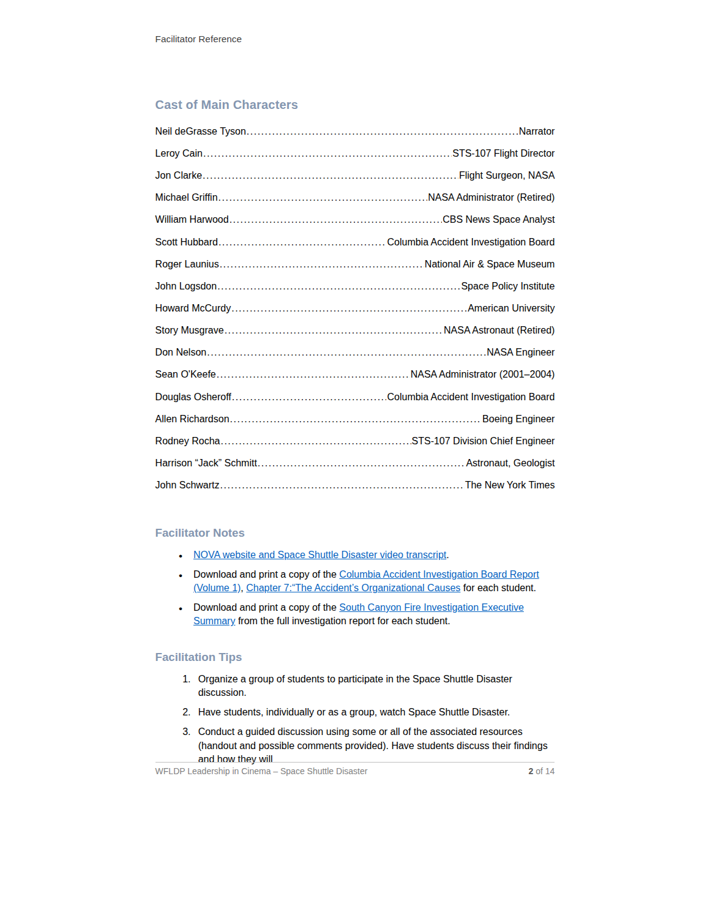Facilitator Reference
Cast of Main Characters
Neil deGrasse Tyson ................................................................................................ Narrator
Leroy Cain ......................................................................................... STS-107 Flight Director
Jon Clarke ............................................................................................... Flight Surgeon, NASA
Michael Griffin ............................................................................. NASA Administrator (Retired)
William Harwood ............................................................................... CBS News Space Analyst
Scott Hubbard ............................................................... Columbia Accident Investigation Board
Roger Launius ............................................................................. National Air & Space Museum
John Logsdon ....................................................................................... Space Policy Institute
Howard McCurdy ....................................................................................... American University
Story Musgrave .................................................................................. NASA Astronaut (Retired)
Don Nelson ................................................................................................. NASA Engineer
Sean O'Keefe ......................................................................... NASA Administrator (2001–2004)
Douglas Osheroff ........................................................... Columbia Accident Investigation Board
Allen Richardson ......................................................................................... Boeing Engineer
Rodney Rocha ........................................................................ STS-107 Division Chief Engineer
Harrison “Jack” Schmitt ............................................................................. Astronaut, Geologist
John Schwartz ....................................................................................... The New York Times
Facilitator Notes
NOVA website and Space Shuttle Disaster video transcript.
Download and print a copy of the Columbia Accident Investigation Board Report (Volume 1), Chapter 7:“The Accident’s Organizational Causes for each student.
Download and print a copy of the South Canyon Fire Investigation Executive Summary from the full investigation report for each student.
Facilitation Tips
Organize a group of students to participate in the Space Shuttle Disaster discussion.
Have students, individually or as a group, watch Space Shuttle Disaster.
Conduct a guided discussion using some or all of the associated resources (handout and possible comments provided). Have students discuss their findings and how they will
WFLDP Leadership in Cinema – Space Shuttle Disaster 2 of 14